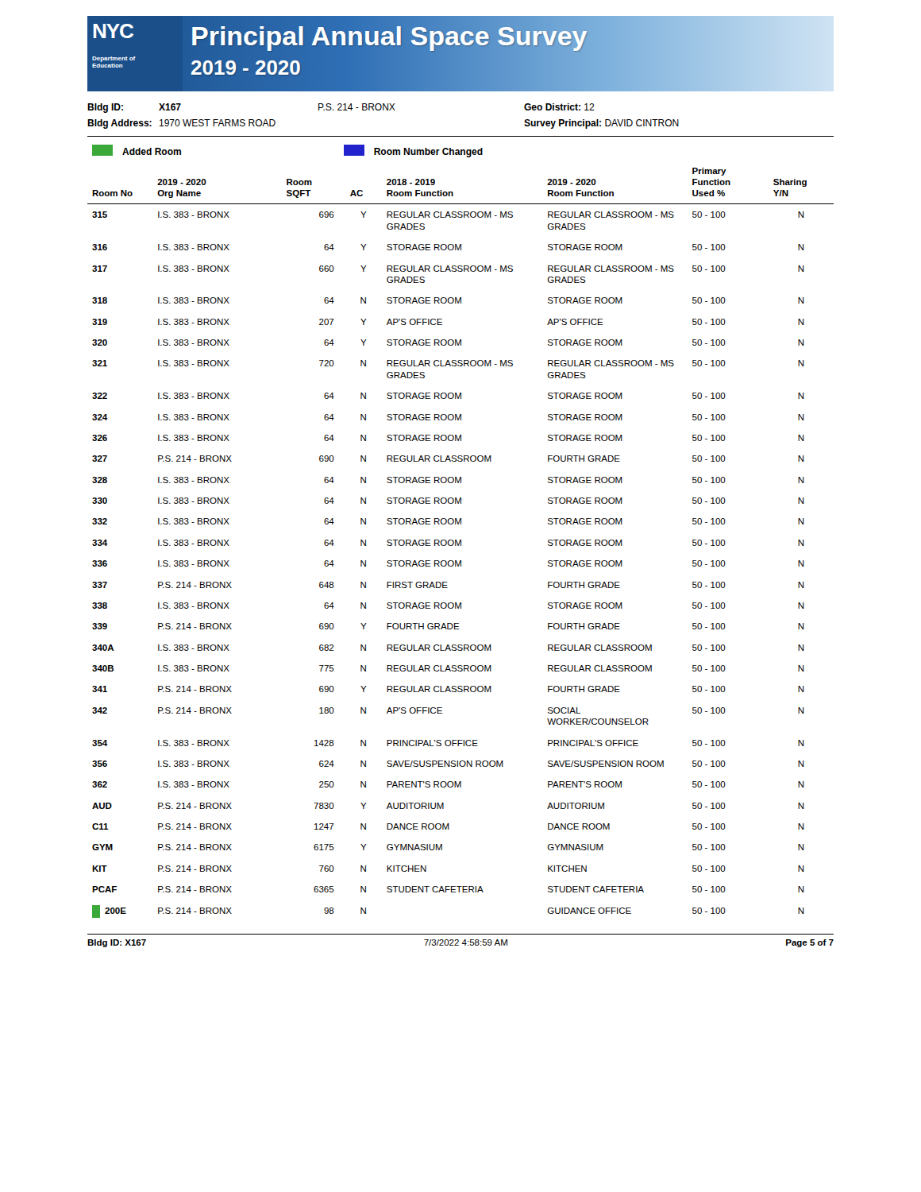NYC
Department of
Education
Principal Annual Space Survey
2019 - 2020
| Bldg ID: | X167 | P.S. 214 - BRONX | Geo District: 12 |
| Bldg Address: | 1970 WEST FARMS ROAD | Survey Principal: DAVID CINTRON |
| | Added Room | | | Room Number Changed |
| Room No | 2019 - 2020 Org Name | Room SQFT | AC | 2018 - 2019 Room Function | 2019 - 2020 Room Function | Primary Function Used % | Sharing Y/N |
| --- | --- | --- | --- | --- | --- | --- | --- |
| 315 | I.S. 383 - BRONX | 696 | Y | REGULAR CLASSROOM - MS GRADES | REGULAR CLASSROOM - MS GRADES | 50 - 100 | N |
| 316 | I.S. 383 - BRONX | 64 | Y | STORAGE ROOM | STORAGE ROOM | 50 - 100 | N |
| 317 | I.S. 383 - BRONX | 660 | Y | REGULAR CLASSROOM - MS GRADES | REGULAR CLASSROOM - MS GRADES | 50 - 100 | N |
| 318 | I.S. 383 - BRONX | 64 | N | STORAGE ROOM | STORAGE ROOM | 50 - 100 | N |
| 319 | I.S. 383 - BRONX | 207 | Y | AP'S OFFICE | AP'S OFFICE | 50 - 100 | N |
| 320 | I.S. 383 - BRONX | 64 | Y | STORAGE ROOM | STORAGE ROOM | 50 - 100 | N |
| 321 | I.S. 383 - BRONX | 720 | N | REGULAR CLASSROOM - MS GRADES | REGULAR CLASSROOM - MS GRADES | 50 - 100 | N |
| 322 | I.S. 383 - BRONX | 64 | N | STORAGE ROOM | STORAGE ROOM | 50 - 100 | N |
| 324 | I.S. 383 - BRONX | 64 | N | STORAGE ROOM | STORAGE ROOM | 50 - 100 | N |
| 326 | I.S. 383 - BRONX | 64 | N | STORAGE ROOM | STORAGE ROOM | 50 - 100 | N |
| 327 | P.S. 214 - BRONX | 690 | N | REGULAR CLASSROOM | FOURTH GRADE | 50 - 100 | N |
| 328 | I.S. 383 - BRONX | 64 | N | STORAGE ROOM | STORAGE ROOM | 50 - 100 | N |
| 330 | I.S. 383 - BRONX | 64 | N | STORAGE ROOM | STORAGE ROOM | 50 - 100 | N |
| 332 | I.S. 383 - BRONX | 64 | N | STORAGE ROOM | STORAGE ROOM | 50 - 100 | N |
| 334 | I.S. 383 - BRONX | 64 | N | STORAGE ROOM | STORAGE ROOM | 50 - 100 | N |
| 336 | I.S. 383 - BRONX | 64 | N | STORAGE ROOM | STORAGE ROOM | 50 - 100 | N |
| 337 | P.S. 214 - BRONX | 648 | N | FIRST GRADE | FOURTH GRADE | 50 - 100 | N |
| 338 | I.S. 383 - BRONX | 64 | N | STORAGE ROOM | STORAGE ROOM | 50 - 100 | N |
| 339 | P.S. 214 - BRONX | 690 | Y | FOURTH GRADE | FOURTH GRADE | 50 - 100 | N |
| 340A | I.S. 383 - BRONX | 682 | N | REGULAR CLASSROOM | REGULAR CLASSROOM | 50 - 100 | N |
| 340B | I.S. 383 - BRONX | 775 | N | REGULAR CLASSROOM | REGULAR CLASSROOM | 50 - 100 | N |
| 341 | P.S. 214 - BRONX | 690 | Y | REGULAR CLASSROOM | FOURTH GRADE | 50 - 100 | N |
| 342 | P.S. 214 - BRONX | 180 | N | AP'S OFFICE | SOCIAL WORKER/COUNSELOR | 50 - 100 | N |
| 354 | I.S. 383 - BRONX | 1428 | N | PRINCIPAL'S OFFICE | PRINCIPAL'S OFFICE | 50 - 100 | N |
| 356 | I.S. 383 - BRONX | 624 | N | SAVE/SUSPENSION ROOM | SAVE/SUSPENSION ROOM | 50 - 100 | N |
| 362 | I.S. 383 - BRONX | 250 | N | PARENT'S ROOM | PARENT'S ROOM | 50 - 100 | N |
| AUD | P.S. 214 - BRONX | 7830 | Y | AUDITORIUM | AUDITORIUM | 50 - 100 | N |
| C11 | P.S. 214 - BRONX | 1247 | N | DANCE ROOM | DANCE ROOM | 50 - 100 | N |
| GYM | P.S. 214 - BRONX | 6175 | Y | GYMNASIUM | GYMNASIUM | 50 - 100 | N |
| KIT | P.S. 214 - BRONX | 760 | N | KITCHEN | KITCHEN | 50 - 100 | N |
| PCAF | P.S. 214 - BRONX | 6365 | N | STUDENT CAFETERIA | STUDENT CAFETERIA | 50 - 100 | N |
| 200E | P.S. 214 - BRONX | 98 | N | | GUIDANCE OFFICE | 50 - 100 | N |
Bldg ID: X167
7/3/2022 4:58:59 AM
Page 5 of 7